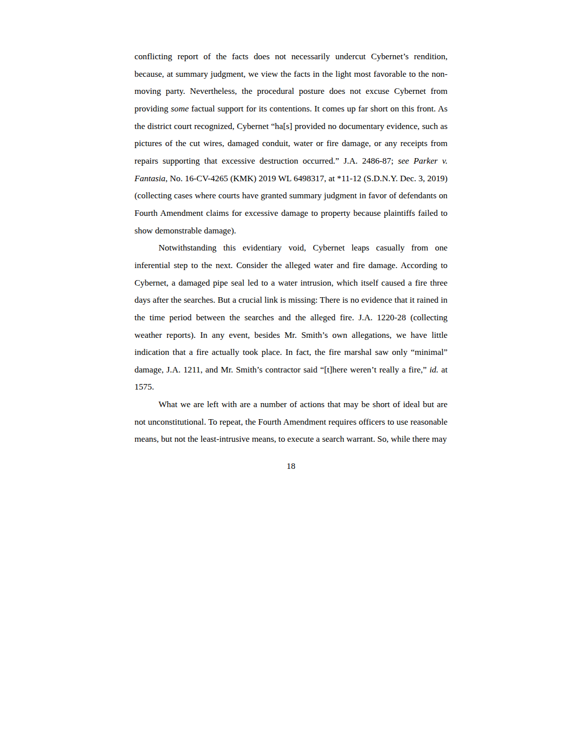conflicting report of the facts does not necessarily undercut Cybernet’s rendition, because, at summary judgment, we view the facts in the light most favorable to the non-moving party. Nevertheless, the procedural posture does not excuse Cybernet from providing some factual support for its contentions. It comes up far short on this front. As the district court recognized, Cybernet “ha[s] provided no documentary evidence, such as pictures of the cut wires, damaged conduit, water or fire damage, or any receipts from repairs supporting that excessive destruction occurred.” J.A. 2486-87; see Parker v. Fantasia, No. 16-CV-4265 (KMK) 2019 WL 6498317, at *11-12 (S.D.N.Y. Dec. 3, 2019) (collecting cases where courts have granted summary judgment in favor of defendants on Fourth Amendment claims for excessive damage to property because plaintiffs failed to show demonstrable damage).
Notwithstanding this evidentiary void, Cybernet leaps casually from one inferential step to the next. Consider the alleged water and fire damage. According to Cybernet, a damaged pipe seal led to a water intrusion, which itself caused a fire three days after the searches. But a crucial link is missing: There is no evidence that it rained in the time period between the searches and the alleged fire. J.A. 1220-28 (collecting weather reports). In any event, besides Mr. Smith’s own allegations, we have little indication that a fire actually took place. In fact, the fire marshal saw only “minimal” damage, J.A. 1211, and Mr. Smith’s contractor said “[t]here weren’t really a fire,” id. at 1575.
What we are left with are a number of actions that may be short of ideal but are not unconstitutional. To repeat, the Fourth Amendment requires officers to use reasonable means, but not the least-intrusive means, to execute a search warrant. So, while there may
18